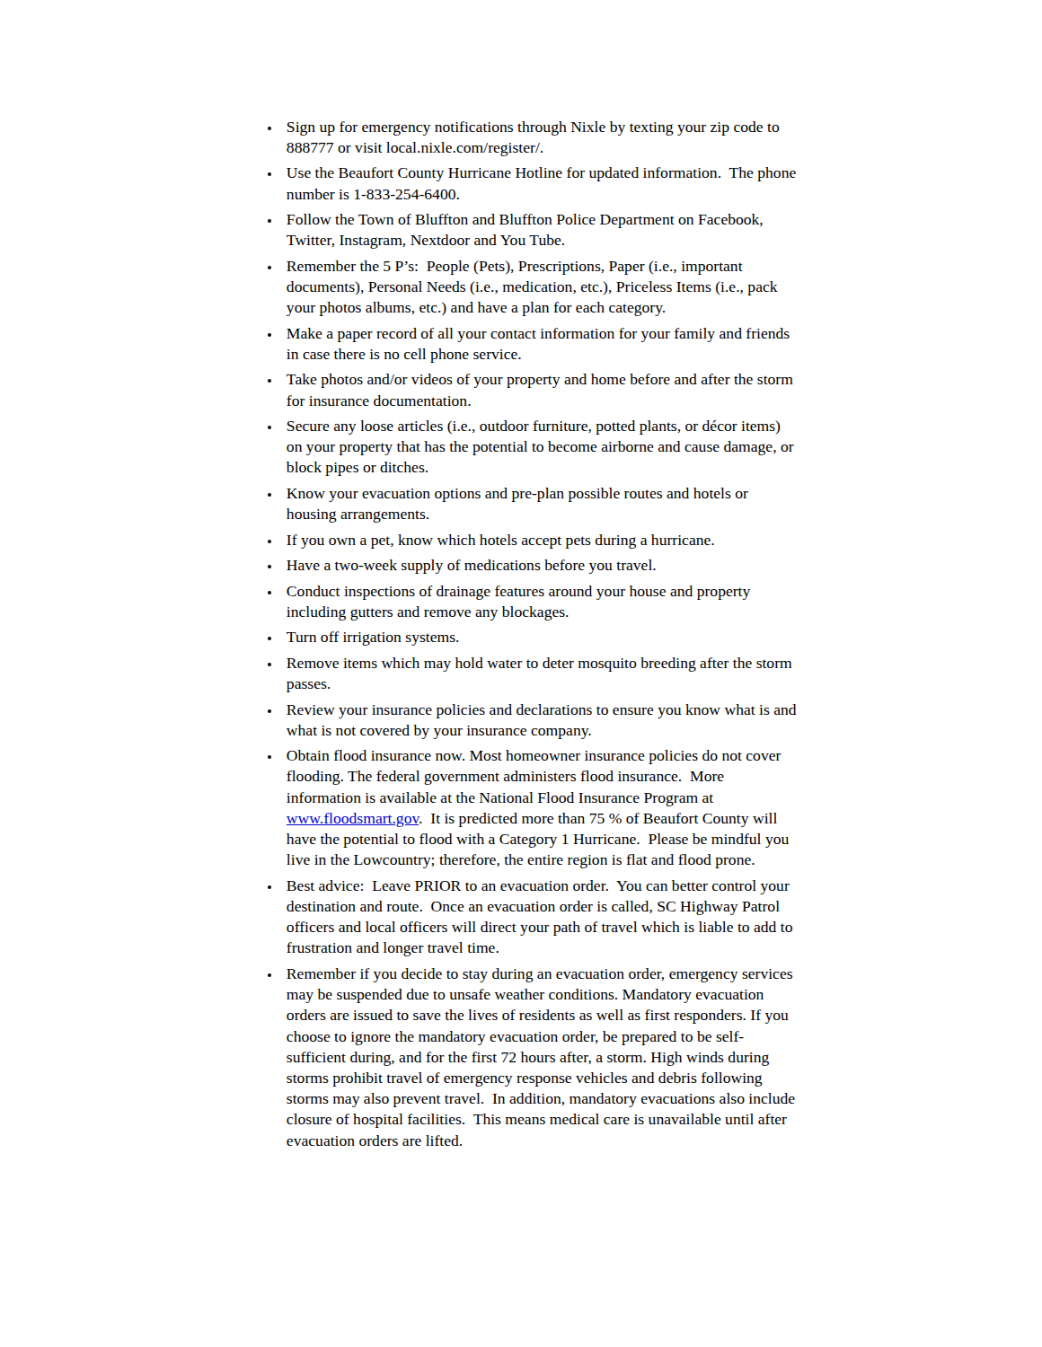Sign up for emergency notifications through Nixle by texting your zip code to 888777 or visit local.nixle.com/register/.
Use the Beaufort County Hurricane Hotline for updated information. The phone number is 1-833-254-6400.
Follow the Town of Bluffton and Bluffton Police Department on Facebook, Twitter, Instagram, Nextdoor and You Tube.
Remember the 5 P’s: People (Pets), Prescriptions, Paper (i.e., important documents), Personal Needs (i.e., medication, etc.), Priceless Items (i.e., pack your photos albums, etc.) and have a plan for each category.
Make a paper record of all your contact information for your family and friends in case there is no cell phone service.
Take photos and/or videos of your property and home before and after the storm for insurance documentation.
Secure any loose articles (i.e., outdoor furniture, potted plants, or décor items) on your property that has the potential to become airborne and cause damage, or block pipes or ditches.
Know your evacuation options and pre-plan possible routes and hotels or housing arrangements.
If you own a pet, know which hotels accept pets during a hurricane.
Have a two-week supply of medications before you travel.
Conduct inspections of drainage features around your house and property including gutters and remove any blockages.
Turn off irrigation systems.
Remove items which may hold water to deter mosquito breeding after the storm passes.
Review your insurance policies and declarations to ensure you know what is and what is not covered by your insurance company.
Obtain flood insurance now. Most homeowner insurance policies do not cover flooding. The federal government administers flood insurance. More information is available at the National Flood Insurance Program at www.floodsmart.gov. It is predicted more than 75 % of Beaufort County will have the potential to flood with a Category 1 Hurricane. Please be mindful you live in the Lowcountry; therefore, the entire region is flat and flood prone.
Best advice: Leave PRIOR to an evacuation order. You can better control your destination and route. Once an evacuation order is called, SC Highway Patrol officers and local officers will direct your path of travel which is liable to add to frustration and longer travel time.
Remember if you decide to stay during an evacuation order, emergency services may be suspended due to unsafe weather conditions. Mandatory evacuation orders are issued to save the lives of residents as well as first responders. If you choose to ignore the mandatory evacuation order, be prepared to be self-sufficient during, and for the first 72 hours after, a storm. High winds during storms prohibit travel of emergency response vehicles and debris following storms may also prevent travel. In addition, mandatory evacuations also include closure of hospital facilities. This means medical care is unavailable until after evacuation orders are lifted.